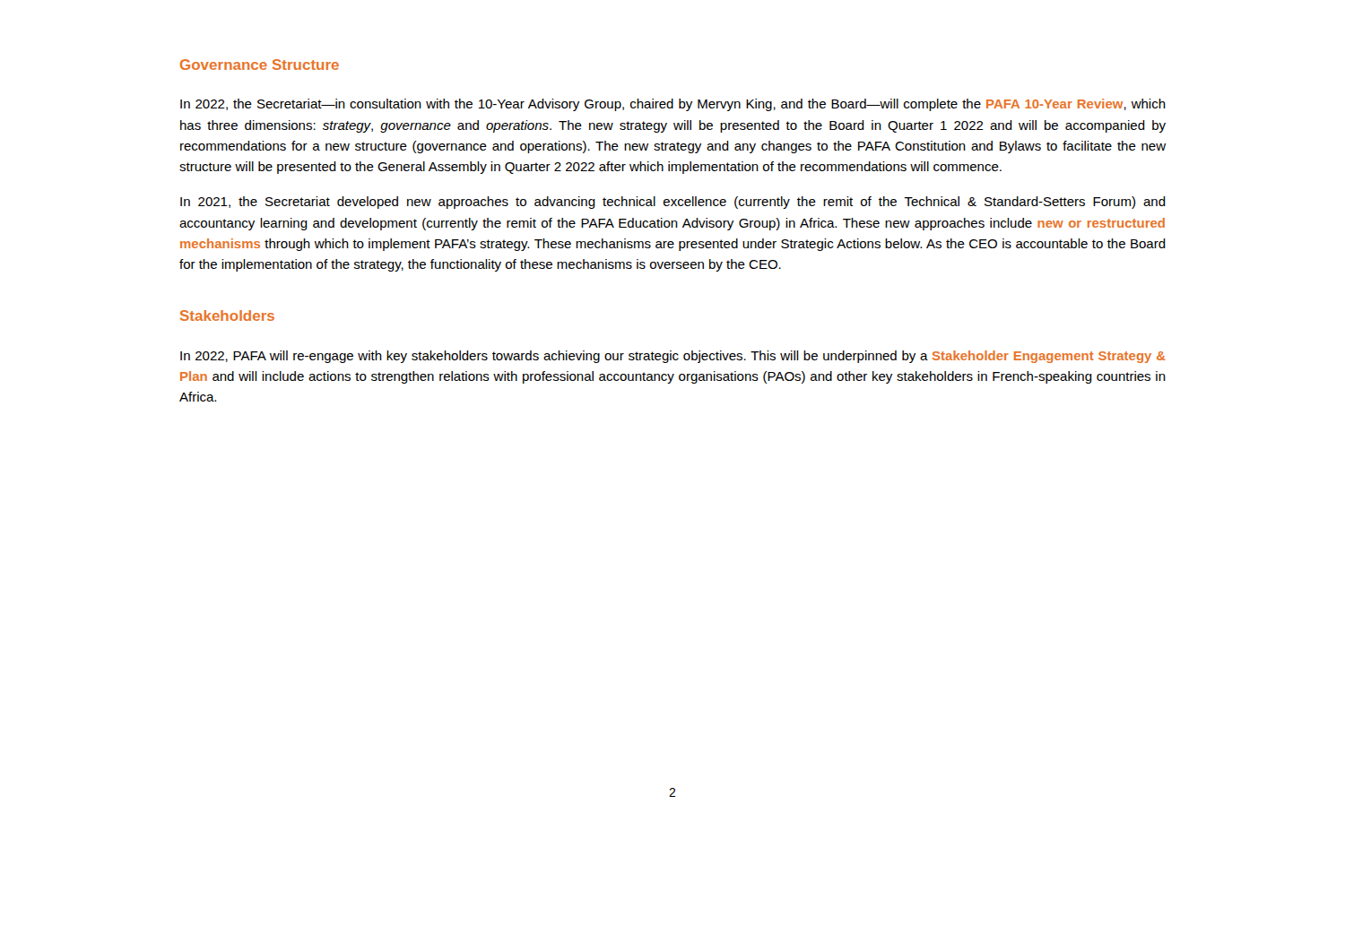Governance Structure
In 2022, the Secretariat—in consultation with the 10-Year Advisory Group, chaired by Mervyn King, and the Board—will complete the PAFA 10-Year Review, which has three dimensions: strategy, governance and operations. The new strategy will be presented to the Board in Quarter 1 2022 and will be accompanied by recommendations for a new structure (governance and operations). The new strategy and any changes to the PAFA Constitution and Bylaws to facilitate the new structure will be presented to the General Assembly in Quarter 2 2022 after which implementation of the recommendations will commence.
In 2021, the Secretariat developed new approaches to advancing technical excellence (currently the remit of the Technical & Standard-Setters Forum) and accountancy learning and development (currently the remit of the PAFA Education Advisory Group) in Africa. These new approaches include new or restructured mechanisms through which to implement PAFA’s strategy. These mechanisms are presented under Strategic Actions below. As the CEO is accountable to the Board for the implementation of the strategy, the functionality of these mechanisms is overseen by the CEO.
Stakeholders
In 2022, PAFA will re-engage with key stakeholders towards achieving our strategic objectives. This will be underpinned by a Stakeholder Engagement Strategy & Plan and will include actions to strengthen relations with professional accountancy organisations (PAOs) and other key stakeholders in French-speaking countries in Africa.
2